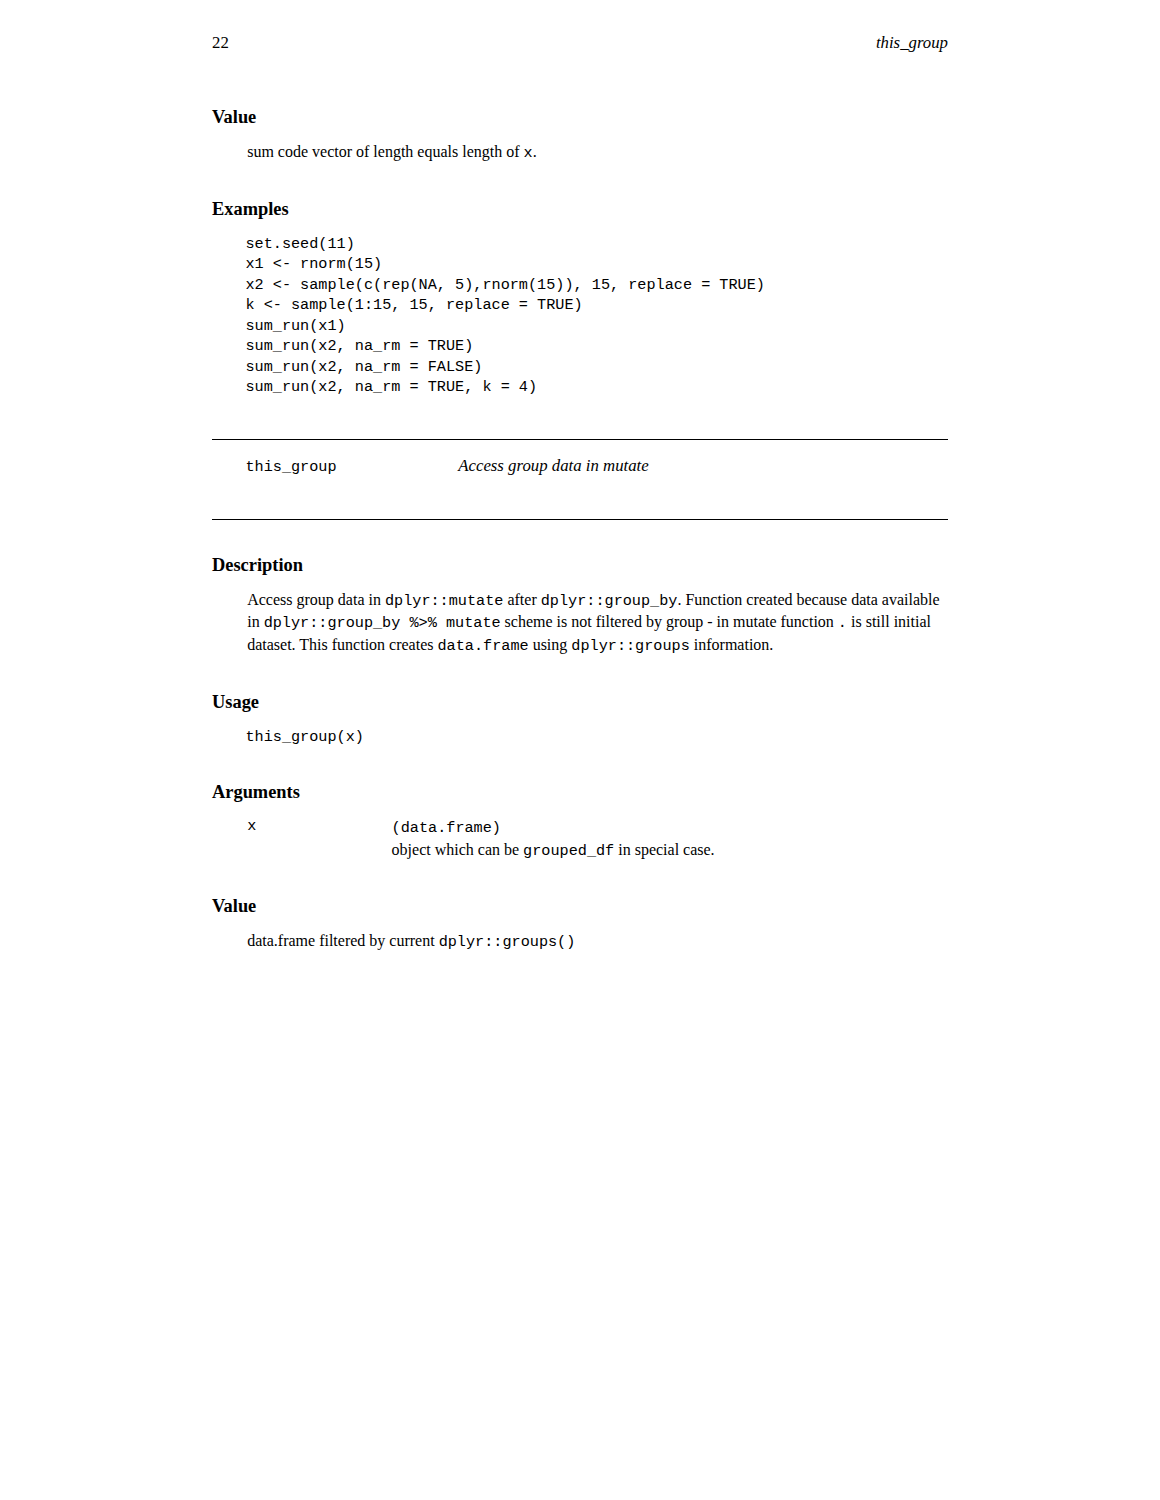22 this_group
Value
sum code vector of length equals length of x.
Examples
set.seed(11)
x1 <- rnorm(15)
x2 <- sample(c(rep(NA, 5),rnorm(15)), 15, replace = TRUE)
k <- sample(1:15, 15, replace = TRUE)
sum_run(x1)
sum_run(x2, na_rm = TRUE)
sum_run(x2, na_rm = FALSE)
sum_run(x2, na_rm = TRUE, k = 4)
this_group Access group data in mutate
Description
Access group data in dplyr::mutate after dplyr::group_by. Function created because data available in dplyr::group_by %>% mutate scheme is not filtered by group - in mutate function . is still initial dataset. This function creates data.frame using dplyr::groups information.
Usage
this_group(x)
Arguments
x
(data.frame)
object which can be grouped_df in special case.
Value
data.frame filtered by current dplyr::groups()